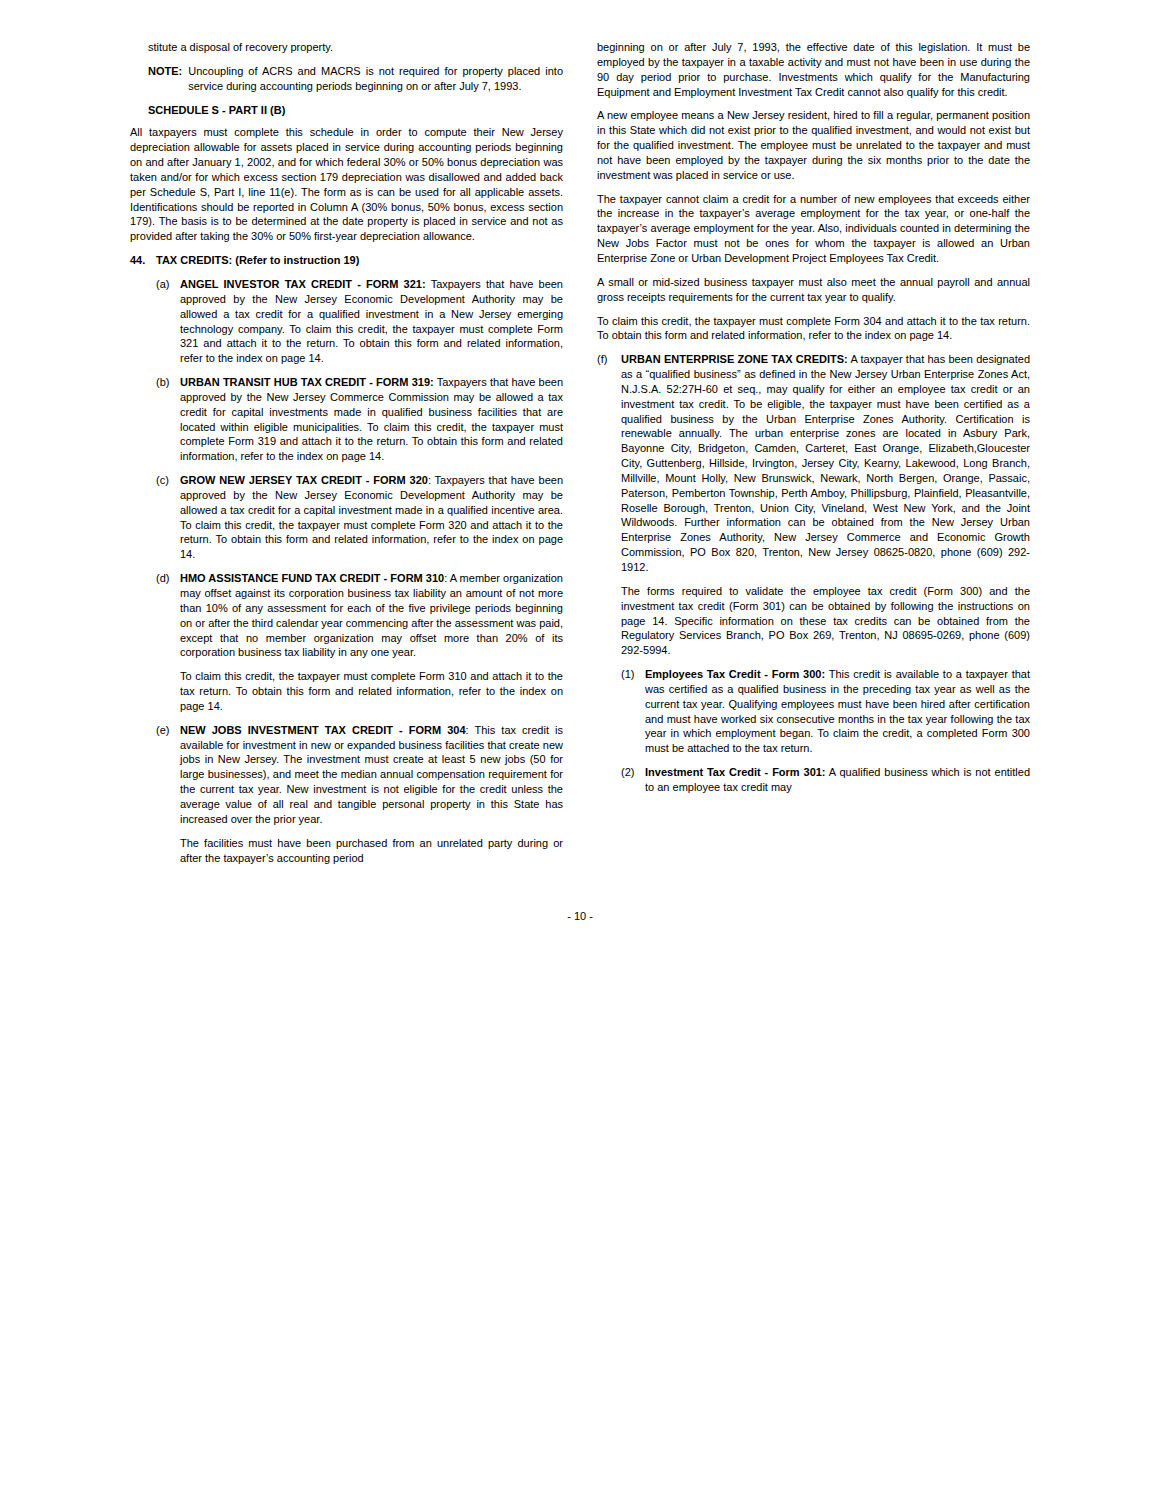stitute a disposal of recovery property.
NOTE: Uncoupling of ACRS and MACRS is not required for property placed into service during accounting periods beginning on or after July 7, 1993.
SCHEDULE S - PART II (B)
All taxpayers must complete this schedule in order to compute their New Jersey depreciation allowable for assets placed in service during accounting periods beginning on and after January 1, 2002, and for which federal 30% or 50% bonus depreciation was taken and/or for which excess section 179 depreciation was disallowed and added back per Schedule S, Part I, line 11(e). The form as is can be used for all applicable assets. Identifications should be reported in Column A (30% bonus, 50% bonus, excess section 179). The basis is to be determined at the date property is placed in service and not as provided after taking the 30% or 50% first-year depreciation allowance.
44.
TAX CREDITS: (Refer to instruction 19)
(a)
ANGEL INVESTOR TAX CREDIT - FORM 321: Taxpayers that have been approved by the New Jersey Economic Development Authority may be allowed a tax credit for a qualified investment in a New Jersey emerging technology company. To claim this credit, the taxpayer must complete Form 321 and attach it to the return. To obtain this form and related information, refer to the index on page 14.
(b)
URBAN TRANSIT HUB TAX CREDIT - FORM 319: Taxpayers that have been approved by the New Jersey Commerce Commission may be allowed a tax credit for capital investments made in qualified business facilities that are located within eligible municipalities. To claim this credit, the taxpayer must complete Form 319 and attach it to the return. To obtain this form and related information, refer to the index on page 14.
(c)
GROW NEW JERSEY TAX CREDIT - FORM 320: Taxpayers that have been approved by the New Jersey Economic Development Authority may be allowed a tax credit for a capital investment made in a qualified incentive area. To claim this credit, the taxpayer must complete Form 320 and attach it to the return. To obtain this form and related information, refer to the index on page 14.
(d)
HMO ASSISTANCE FUND TAX CREDIT - FORM 310: A member organization may offset against its corporation business tax liability an amount of not more than 10% of any assessment for each of the five privilege periods beginning on or after the third calendar year commencing after the assessment was paid, except that no member organization may offset more than 20% of its corporation business tax liability in any one year.
To claim this credit, the taxpayer must complete Form 310 and attach it to the tax return. To obtain this form and related information, refer to the index on page 14.
(e)
NEW JOBS INVESTMENT TAX CREDIT - FORM 304: This tax credit is available for investment in new or expanded business facilities that create new jobs in New Jersey. The investment must create at least 5 new jobs (50 for large businesses), and meet the median annual compensation requirement for the current tax year. New investment is not eligible for the credit unless the average value of all real and tangible personal property in this State has increased over the prior year.
The facilities must have been purchased from an unrelated party during or after the taxpayer’s accounting period
beginning on or after July 7, 1993, the effective date of this legislation. It must be employed by the taxpayer in a taxable activity and must not have been in use during the 90 day period prior to purchase. Investments which qualify for the Manufacturing Equipment and Employment Investment Tax Credit cannot also qualify for this credit.
A new employee means a New Jersey resident, hired to fill a regular, permanent position in this State which did not exist prior to the qualified investment, and would not exist but for the qualified investment. The employee must be unrelated to the taxpayer and must not have been employed by the taxpayer during the six months prior to the date the investment was placed in service or use.
The taxpayer cannot claim a credit for a number of new employees that exceeds either the increase in the taxpayer’s average employment for the tax year, or one-half the taxpayer’s average employment for the year. Also, individuals counted in determining the New Jobs Factor must not be ones for whom the taxpayer is allowed an Urban Enterprise Zone or Urban Development Project Employees Tax Credit.
A small or mid-sized business taxpayer must also meet the annual payroll and annual gross receipts requirements for the current tax year to qualify.
To claim this credit, the taxpayer must complete Form 304 and attach it to the tax return. To obtain this form and related information, refer to the index on page 14.
(f)
URBAN ENTERPRISE ZONE TAX CREDITS: A taxpayer that has been designated as a “qualified business” as defined in the New Jersey Urban Enterprise Zones Act, N.J.S.A. 52:27H-60 et seq., may qualify for either an employee tax credit or an investment tax credit. To be eligible, the taxpayer must have been certified as a qualified business by the Urban Enterprise Zones Authority. Certification is renewable annually. The urban enterprise zones are located in Asbury Park, Bayonne City, Bridgeton, Camden, Carteret, East Orange, Elizabeth,Gloucester City, Guttenberg, Hillside, Irvington, Jersey City, Kearny, Lakewood, Long Branch, Millville, Mount Holly, New Brunswick, Newark, North Bergen, Orange, Passaic, Paterson, Pemberton Township, Perth Amboy, Phillipsburg, Plainfield, Pleasantville, Roselle Borough, Trenton, Union City, Vineland, West New York, and the Joint Wildwoods. Further information can be obtained from the New Jersey Urban Enterprise Zones Authority, New Jersey Commerce and Economic Growth Commission, PO Box 820, Trenton, New Jersey 08625-0820, phone (609) 292-1912.
The forms required to validate the employee tax credit (Form 300) and the investment tax credit (Form 301) can be obtained by following the instructions on page 14. Specific information on these tax credits can be obtained from the Regulatory Services Branch, PO Box 269, Trenton, NJ 08695-0269, phone (609) 292-5994.
(1)
Employees Tax Credit - Form 300: This credit is available to a taxpayer that was certified as a qualified business in the preceding tax year as well as the current tax year. Qualifying employees must have been hired after certification and must have worked six consecutive months in the tax year following the tax year in which employment began. To claim the credit, a completed Form 300 must be attached to the tax return.
(2)
Investment Tax Credit - Form 301: A qualified business which is not entitled to an employee tax credit may
- 10 -